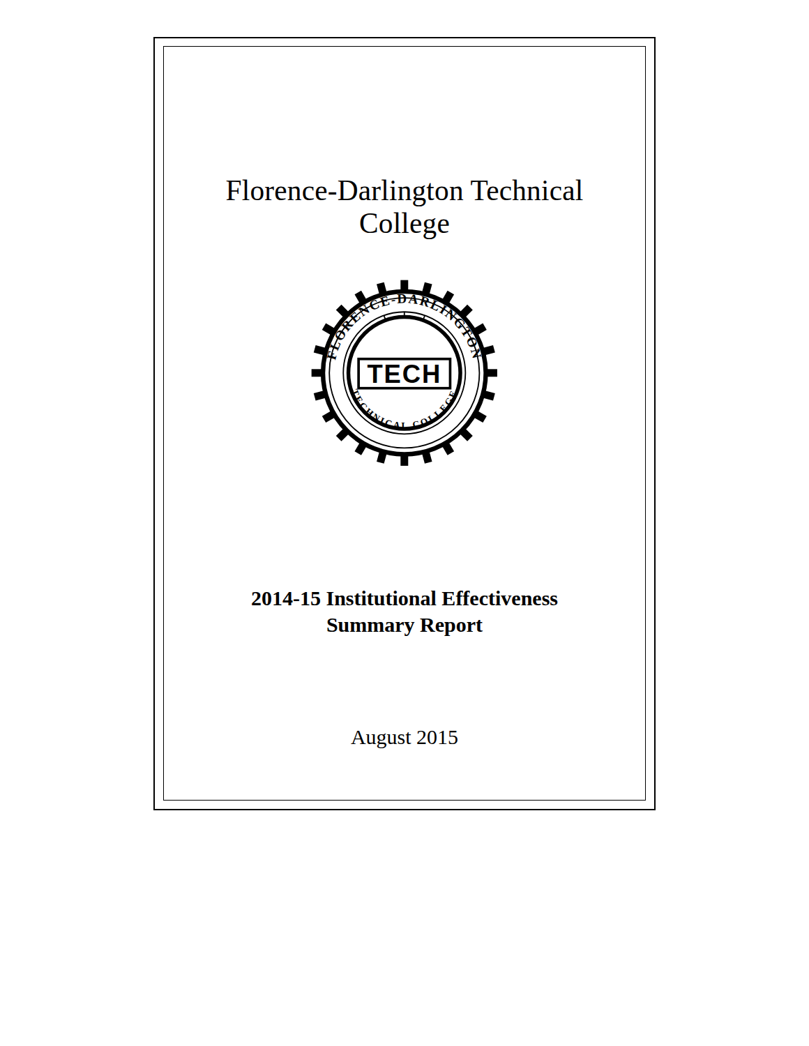Florence-Darlington Technical College
FLORENCE-DARLINGTON TECHNICAL COLLEGE TECH
2014-15 Institutional Effectiveness
Summary Report
August 2015